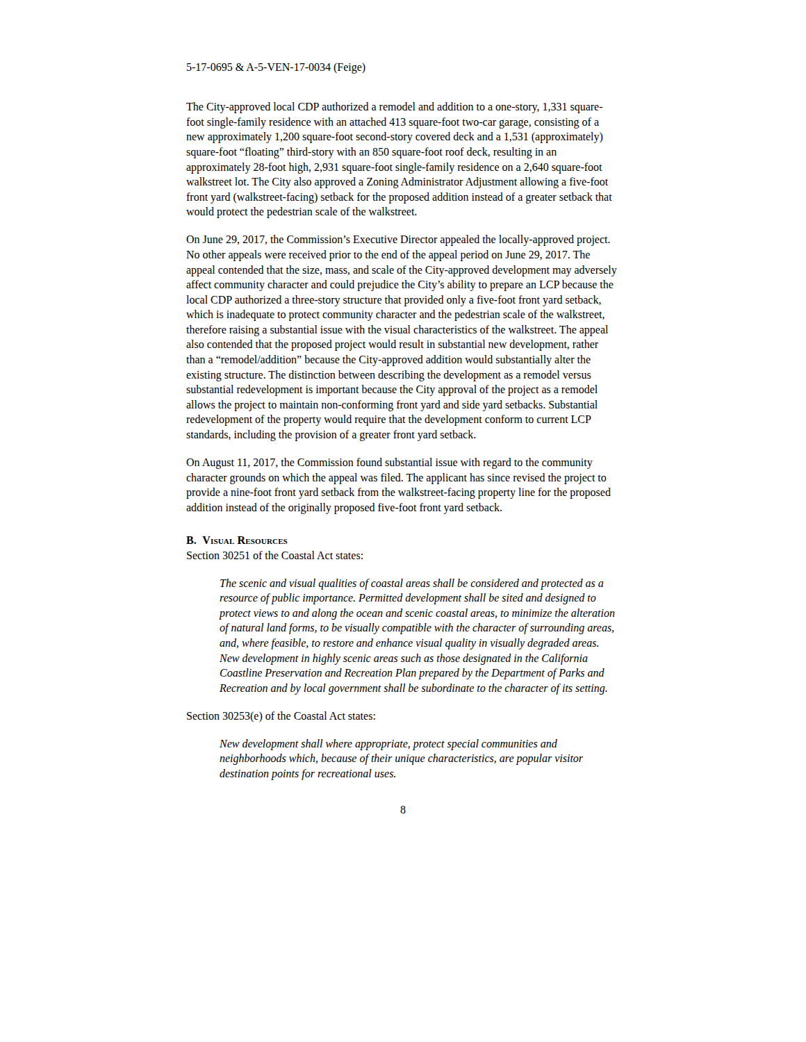5-17-0695 & A-5-VEN-17-0034 (Feige)
The City-approved local CDP authorized a remodel and addition to a one-story, 1,331 square-foot single-family residence with an attached 413 square-foot two-car garage, consisting of a new approximately 1,200 square-foot second-story covered deck and a 1,531 (approximately) square-foot “floating” third-story with an 850 square-foot roof deck, resulting in an approximately 28-foot high, 2,931 square-foot single-family residence on a 2,640 square-foot walkstreet lot. The City also approved a Zoning Administrator Adjustment allowing a five-foot front yard (walkstreet-facing) setback for the proposed addition instead of a greater setback that would protect the pedestrian scale of the walkstreet.
On June 29, 2017, the Commission’s Executive Director appealed the locally-approved project. No other appeals were received prior to the end of the appeal period on June 29, 2017. The appeal contended that the size, mass, and scale of the City-approved development may adversely affect community character and could prejudice the City’s ability to prepare an LCP because the local CDP authorized a three-story structure that provided only a five-foot front yard setback, which is inadequate to protect community character and the pedestrian scale of the walkstreet, therefore raising a substantial issue with the visual characteristics of the walkstreet. The appeal also contended that the proposed project would result in substantial new development, rather than a “remodel/addition” because the City-approved addition would substantially alter the existing structure. The distinction between describing the development as a remodel versus substantial redevelopment is important because the City approval of the project as a remodel allows the project to maintain non-conforming front yard and side yard setbacks. Substantial redevelopment of the property would require that the development conform to current LCP standards, including the provision of a greater front yard setback.
On August 11, 2017, the Commission found substantial issue with regard to the community character grounds on which the appeal was filed. The applicant has since revised the project to provide a nine-foot front yard setback from the walkstreet-facing property line for the proposed addition instead of the originally proposed five-foot front yard setback.
B. Visual Resources
Section 30251 of the Coastal Act states:
The scenic and visual qualities of coastal areas shall be considered and protected as a resource of public importance. Permitted development shall be sited and designed to protect views to and along the ocean and scenic coastal areas, to minimize the alteration of natural land forms, to be visually compatible with the character of surrounding areas, and, where feasible, to restore and enhance visual quality in visually degraded areas. New development in highly scenic areas such as those designated in the California Coastline Preservation and Recreation Plan prepared by the Department of Parks and Recreation and by local government shall be subordinate to the character of its setting.
Section 30253(e) of the Coastal Act states:
New development shall where appropriate, protect special communities and neighborhoods which, because of their unique characteristics, are popular visitor destination points for recreational uses.
8